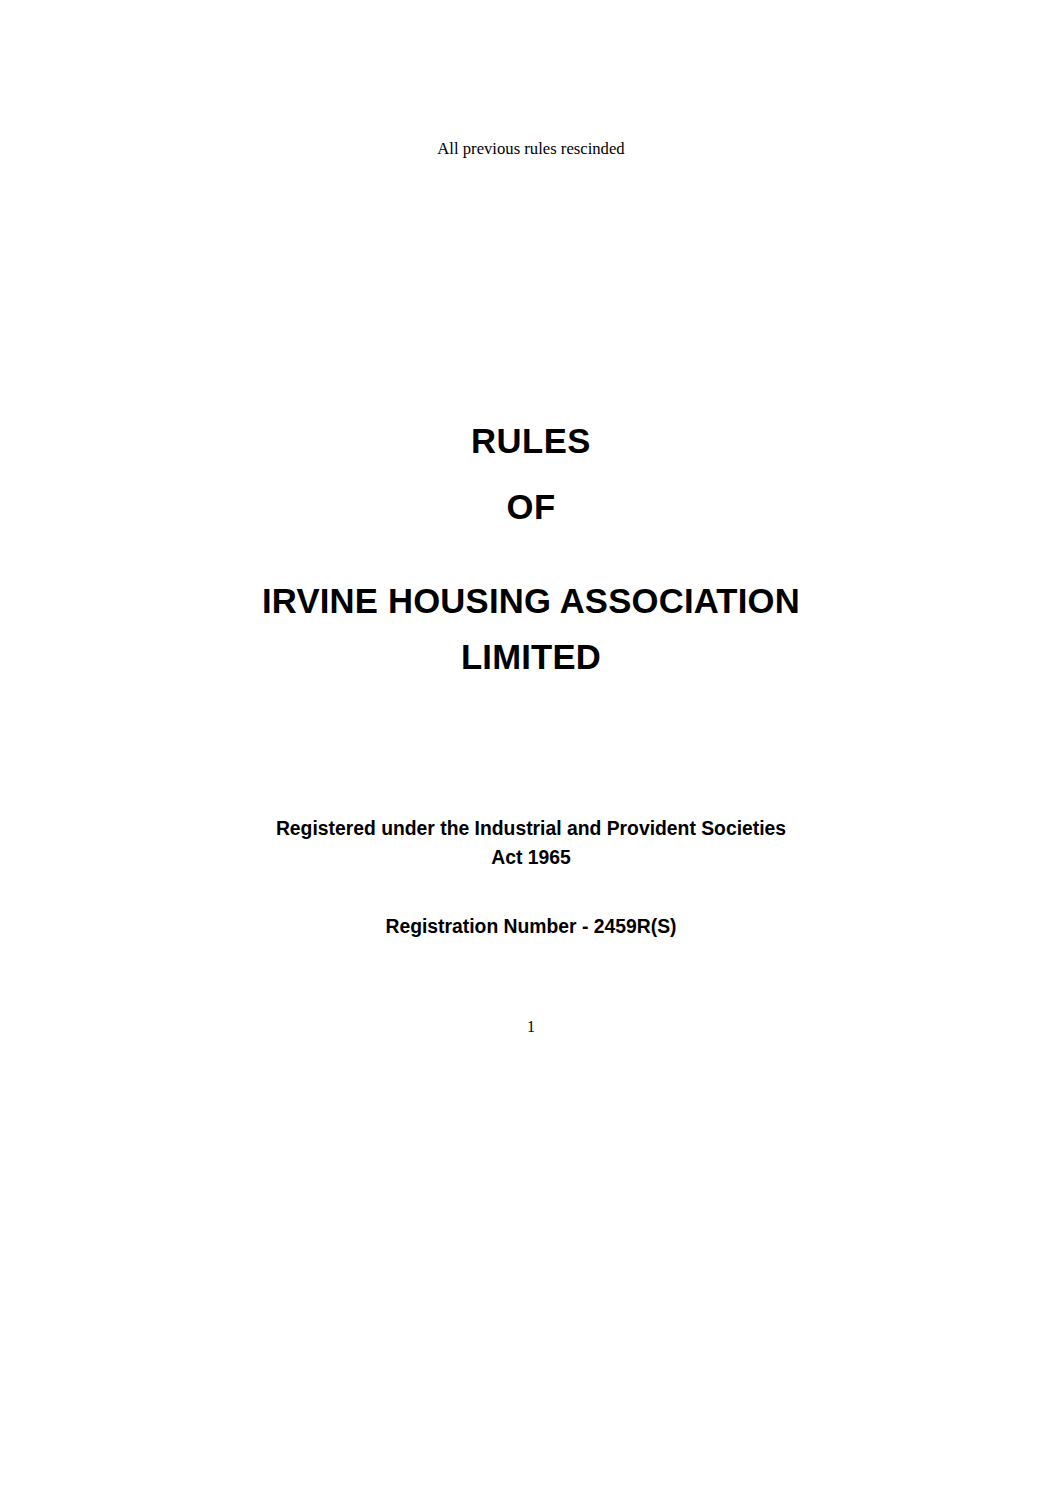All previous rules rescinded
RULES
OF
IRVINE HOUSING ASSOCIATION LIMITED
Registered under the Industrial and Provident Societies
Act 1965
Registration Number - 2459R(S)
1